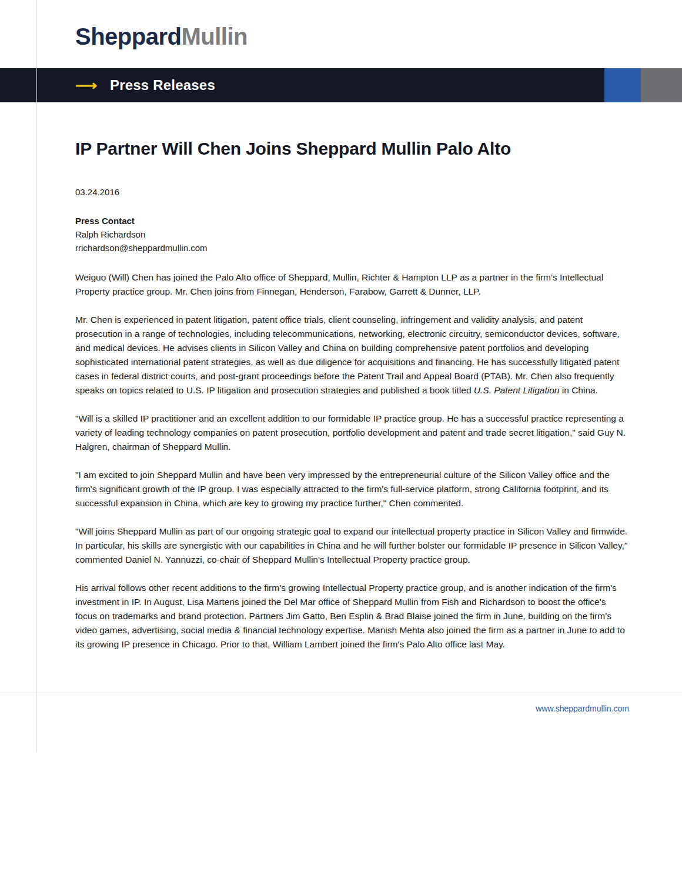Sheppard Mullin
⟶ Press Releases
IP Partner Will Chen Joins Sheppard Mullin Palo Alto
03.24.2016
Press Contact Ralph Richardson
rrichardson@sheppardmullin.com
Weiguo (Will) Chen has joined the Palo Alto office of Sheppard, Mullin, Richter & Hampton LLP as a partner in the firm's Intellectual Property practice group. Mr. Chen joins from Finnegan, Henderson, Farabow, Garrett & Dunner, LLP.
Mr. Chen is experienced in patent litigation, patent office trials, client counseling, infringement and validity analysis, and patent prosecution in a range of technologies, including telecommunications, networking, electronic circuitry, semiconductor devices, software, and medical devices. He advises clients in Silicon Valley and China on building comprehensive patent portfolios and developing sophisticated international patent strategies, as well as due diligence for acquisitions and financing. He has successfully litigated patent cases in federal district courts, and post-grant proceedings before the Patent Trail and Appeal Board (PTAB). Mr. Chen also frequently speaks on topics related to U.S. IP litigation and prosecution strategies and published a book titled U.S. Patent Litigation in China.
"Will is a skilled IP practitioner and an excellent addition to our formidable IP practice group. He has a successful practice representing a variety of leading technology companies on patent prosecution, portfolio development and patent and trade secret litigation," said Guy N. Halgren, chairman of Sheppard Mullin.
"I am excited to join Sheppard Mullin and have been very impressed by the entrepreneurial culture of the Silicon Valley office and the firm's significant growth of the IP group. I was especially attracted to the firm's full-service platform, strong California footprint, and its successful expansion in China, which are key to growing my practice further," Chen commented.
"Will joins Sheppard Mullin as part of our ongoing strategic goal to expand our intellectual property practice in Silicon Valley and firmwide. In particular, his skills are synergistic with our capabilities in China and he will further bolster our formidable IP presence in Silicon Valley," commented Daniel N. Yannuzzi, co-chair of Sheppard Mullin's Intellectual Property practice group.
His arrival follows other recent additions to the firm's growing Intellectual Property practice group, and is another indication of the firm's investment in IP. In August, Lisa Martens joined the Del Mar office of Sheppard Mullin from Fish and Richardson to boost the office's focus on trademarks and brand protection. Partners Jim Gatto, Ben Esplin & Brad Blaise joined the firm in June, building on the firm's video games, advertising, social media & financial technology expertise. Manish Mehta also joined the firm as a partner in June to add to its growing IP presence in Chicago. Prior to that, William Lambert joined the firm's Palo Alto office last May.
www.sheppardmullin.com